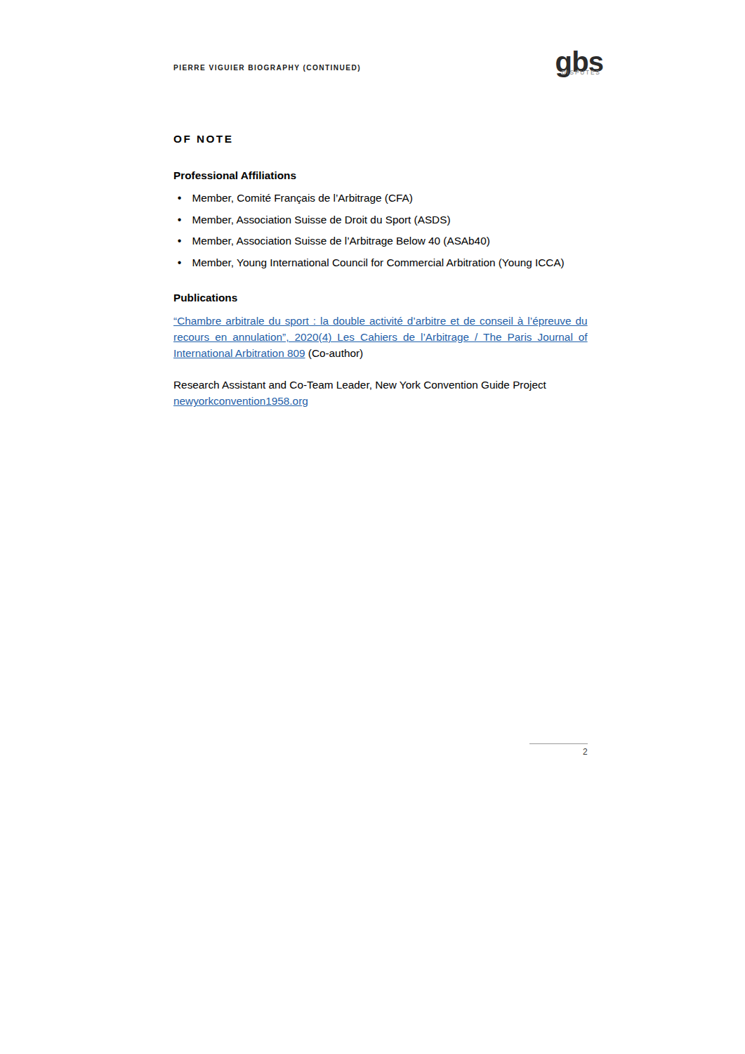Pierre Viguier Biography (Continued)
gbs Disputes
Of Note
Professional Affiliations
Member, Comité Français de l’Arbitrage (CFA)
Member, Association Suisse de Droit du Sport (ASDS)
Member, Association Suisse de l’Arbitrage Below 40 (ASAb40)
Member, Young International Council for Commercial Arbitration (Young ICCA)
Publications
“Chambre arbitrale du sport : la double activité d’arbitre et de conseil à l’épreuve du recours en annulation”, 2020(4) Les Cahiers de l’Arbitrage / The Paris Journal of International Arbitration 809 (Co-author)
Research Assistant and Co-Team Leader, New York Convention Guide Project newyorkconvention1958.org
2